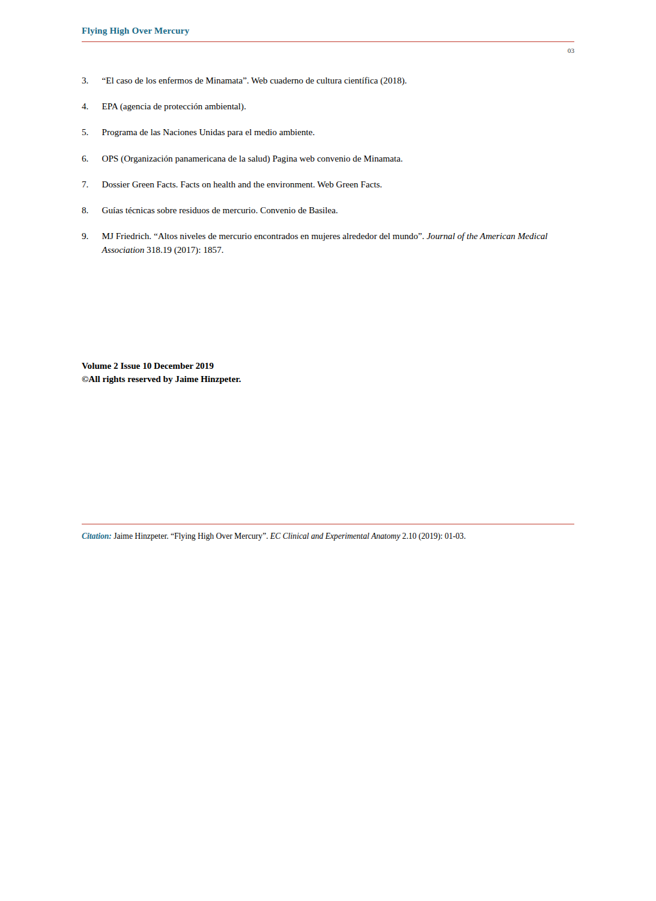Flying High Over Mercury
03
3. “El caso de los enfermos de Minamata”. Web cuaderno de cultura científica (2018).
4. EPA (agencia de protección ambiental).
5. Programa de las Naciones Unidas para el medio ambiente.
6. OPS (Organización panamericana de la salud) Pagina web convenio de Minamata.
7. Dossier Green Facts. Facts on health and the environment. Web Green Facts.
8. Guías técnicas sobre residuos de mercurio. Convenio de Basilea.
9. MJ Friedrich. “Altos niveles de mercurio encontrados en mujeres alrededor del mundo”. Journal of the American Medical Association 318.19 (2017): 1857.
Volume 2 Issue 10 December 2019
©All rights reserved by Jaime Hinzpeter.
Citation: Jaime Hinzpeter. “Flying High Over Mercury”. EC Clinical and Experimental Anatomy 2.10 (2019): 01-03.